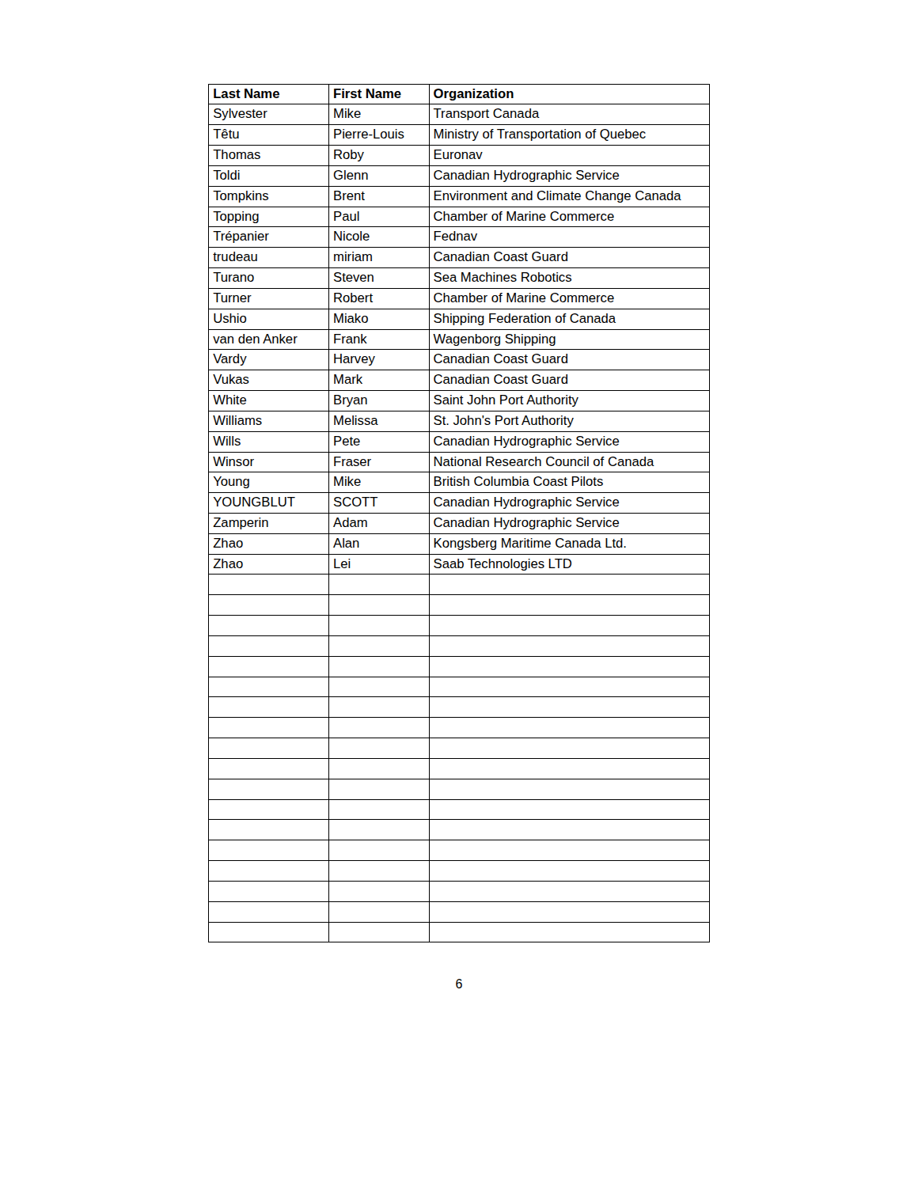| Last Name | First Name | Organization |
| --- | --- | --- |
| Sylvester | Mike | Transport Canada |
| Têtu | Pierre-Louis | Ministry of Transportation of Quebec |
| Thomas | Roby | Euronav |
| Toldi | Glenn | Canadian Hydrographic Service |
| Tompkins | Brent | Environment and Climate Change Canada |
| Topping | Paul | Chamber of Marine Commerce |
| Trépanier | Nicole | Fednav |
| trudeau | miriam | Canadian Coast Guard |
| Turano | Steven | Sea Machines Robotics |
| Turner | Robert | Chamber of Marine Commerce |
| Ushio | Miako | Shipping Federation of Canada |
| van den Anker | Frank | Wagenborg Shipping |
| Vardy | Harvey | Canadian Coast Guard |
| Vukas | Mark | Canadian Coast Guard |
| White | Bryan | Saint John Port Authority |
| Williams | Melissa | St. John's Port Authority |
| Wills | Pete | Canadian Hydrographic Service |
| Winsor | Fraser | National Research Council of Canada |
| Young | Mike | British Columbia Coast Pilots |
| YOUNGBLUT | SCOTT | Canadian Hydrographic Service |
| Zamperin | Adam | Canadian Hydrographic Service |
| Zhao | Alan | Kongsberg Maritime Canada Ltd. |
| Zhao | Lei | Saab Technologies LTD |
6